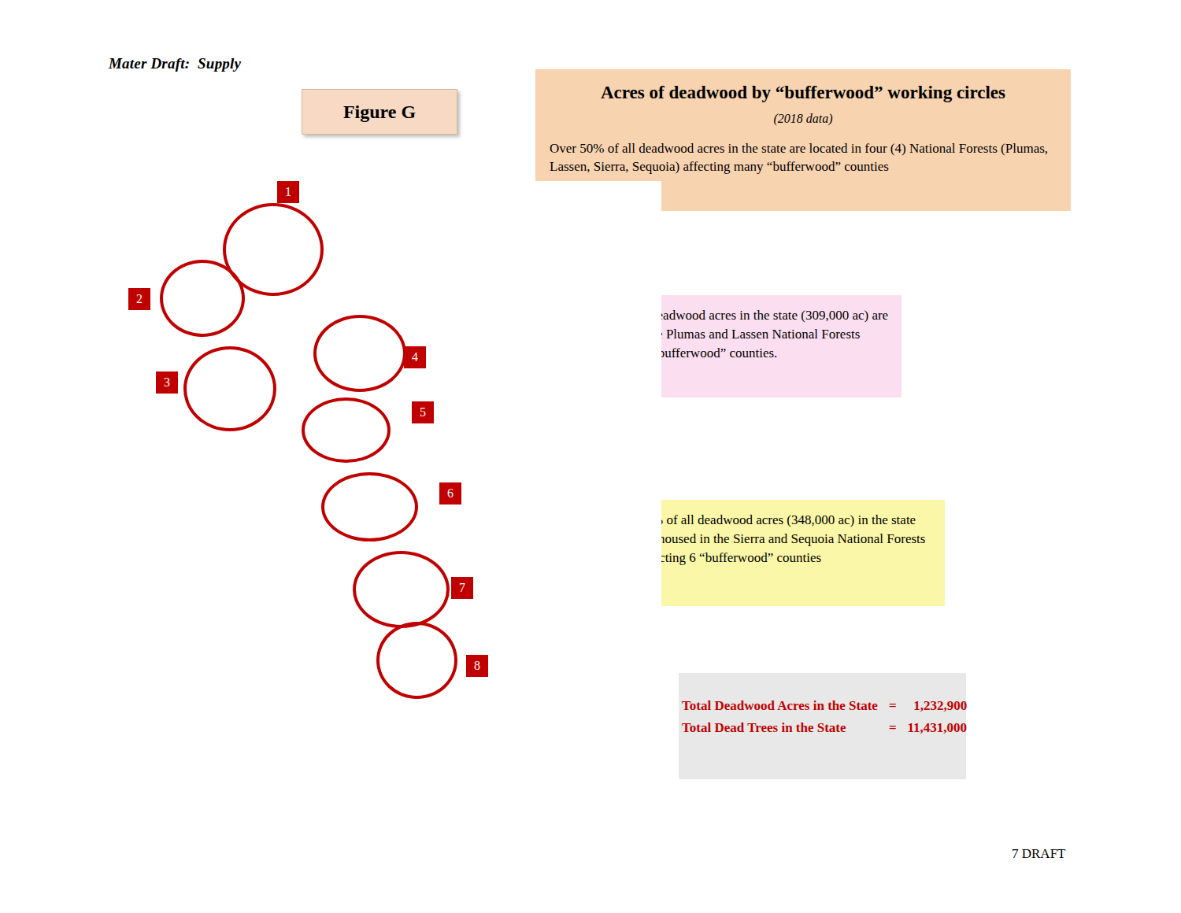Mater Draft: Supply
Figure G
Acres of deadwood by “bufferwood” working circles
(2018 data)
Over 50% of all deadwood acres in the state are located in four (4) National Forests (Plumas, Lassen, Sierra, Sequoia) affecting many “bufferwood” counties
25% of all deadwood acres in the state (309,000 ac) are housed in the Plumas and Lassen National Forests affecting 6 “bufferwood” counties.
29% of all deadwood acres (348,000 ac) in the state are housed in the Sierra and Sequoia National Forests affecting 6 “bufferwood” counties
| Total Deadwood Acres in the State | = | 1,232,900 |
| Total Dead Trees in the State | = | 11,431,000 |
7 DRAFT
{
{
1
2
3
4
5
6
7
8